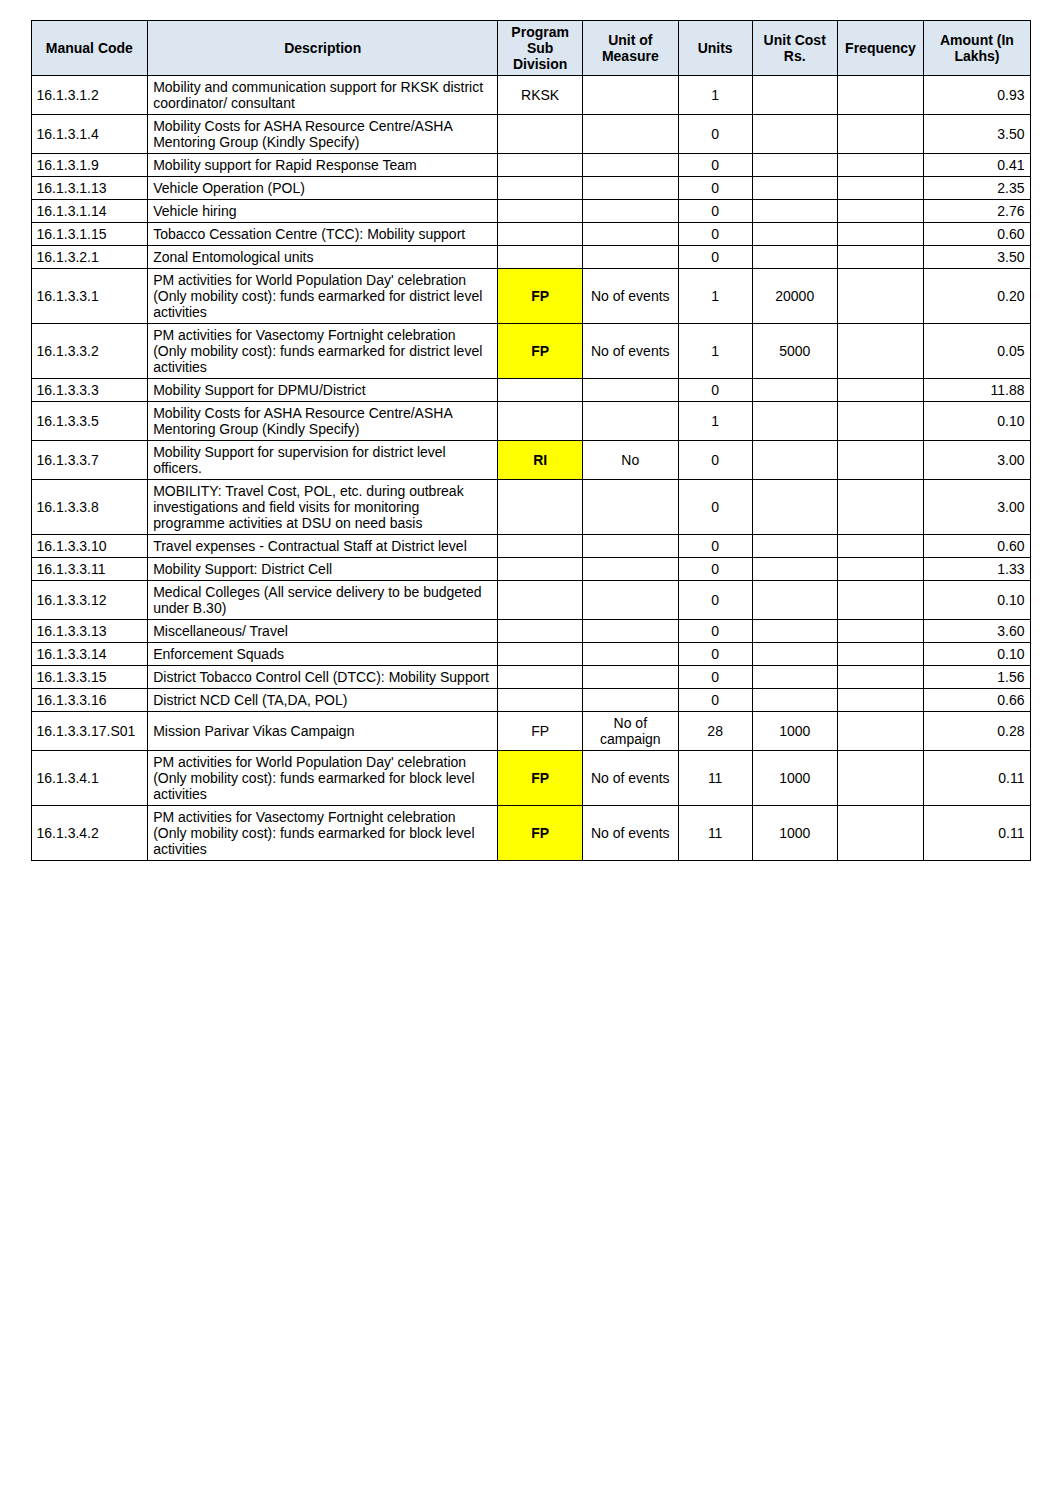| Manual Code | Description | Program Sub Division | Unit of Measure | Units | Unit Cost Rs. | Frequency | Amount (In Lakhs) |
| --- | --- | --- | --- | --- | --- | --- | --- |
| 16.1.3.1.2 | Mobility and communication support for RKSK district coordinator/ consultant | RKSK | | 1 | | | 0.93 |
| 16.1.3.1.4 | Mobility Costs for ASHA Resource Centre/ASHA Mentoring Group (Kindly Specify) | | | 0 | | | 3.50 |
| 16.1.3.1.9 | Mobility support for Rapid Response Team | | | 0 | | | 0.41 |
| 16.1.3.1.13 | Vehicle Operation (POL) | | | 0 | | | 2.35 |
| 16.1.3.1.14 | Vehicle hiring | | | 0 | | | 2.76 |
| 16.1.3.1.15 | Tobacco Cessation Centre (TCC): Mobility support | | | 0 | | | 0.60 |
| 16.1.3.2.1 | Zonal Entomological units | | | 0 | | | 3.50 |
| 16.1.3.3.1 | PM activities for World Population Day' celebration (Only mobility cost): funds earmarked for district level activities | FP | No of events | 1 | 20000 | | 0.20 |
| 16.1.3.3.2 | PM activities for Vasectomy Fortnight celebration (Only mobility cost): funds earmarked for district level activities | FP | No of events | 1 | 5000 | | 0.05 |
| 16.1.3.3.3 | Mobility Support for DPMU/District | | | 0 | | | 11.88 |
| 16.1.3.3.5 | Mobility Costs for ASHA Resource Centre/ASHA Mentoring Group (Kindly Specify) | | | 1 | | | 0.10 |
| 16.1.3.3.7 | Mobility Support for supervision for district level officers. | RI | No | 0 | | | 3.00 |
| 16.1.3.3.8 | MOBILITY: Travel Cost, POL, etc. during outbreak investigations and field visits for monitoring programme activities at DSU on need basis | | | 0 | | | 3.00 |
| 16.1.3.3.10 | Travel expenses - Contractual Staff at District level | | | 0 | | | 0.60 |
| 16.1.3.3.11 | Mobility Support: District Cell | | | 0 | | | 1.33 |
| 16.1.3.3.12 | Medical Colleges (All service delivery to be budgeted under B.30) | | | 0 | | | 0.10 |
| 16.1.3.3.13 | Miscellaneous/ Travel | | | 0 | | | 3.60 |
| 16.1.3.3.14 | Enforcement Squads | | | 0 | | | 0.10 |
| 16.1.3.3.15 | District Tobacco Control Cell (DTCC): Mobility Support | | | 0 | | | 1.56 |
| 16.1.3.3.16 | District NCD Cell (TA,DA, POL) | | | 0 | | | 0.66 |
| 16.1.3.3.17.S01 | Mission Parivar Vikas Campaign | FP | No of campaign | 28 | 1000 | | 0.28 |
| 16.1.3.4.1 | PM activities for World Population Day' celebration (Only mobility cost): funds earmarked for block level activities | FP | No of events | 11 | 1000 | | 0.11 |
| 16.1.3.4.2 | PM activities for Vasectomy Fortnight celebration (Only mobility cost): funds earmarked for block level activities | FP | No of events | 11 | 1000 | | 0.11 |